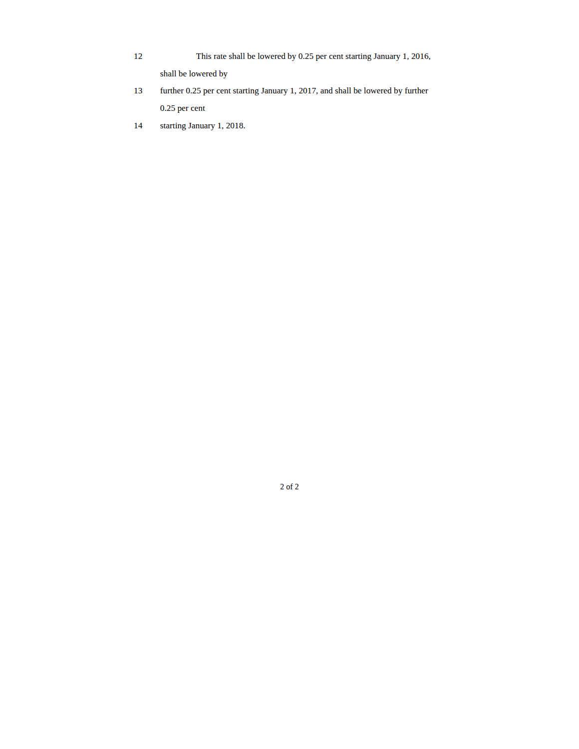12
This rate shall be lowered by 0.25 per cent starting January 1, 2016, shall be lowered by
13
further 0.25 per cent starting January 1, 2017, and shall be lowered by further 0.25 per cent
14
starting January 1, 2018.
2 of 2